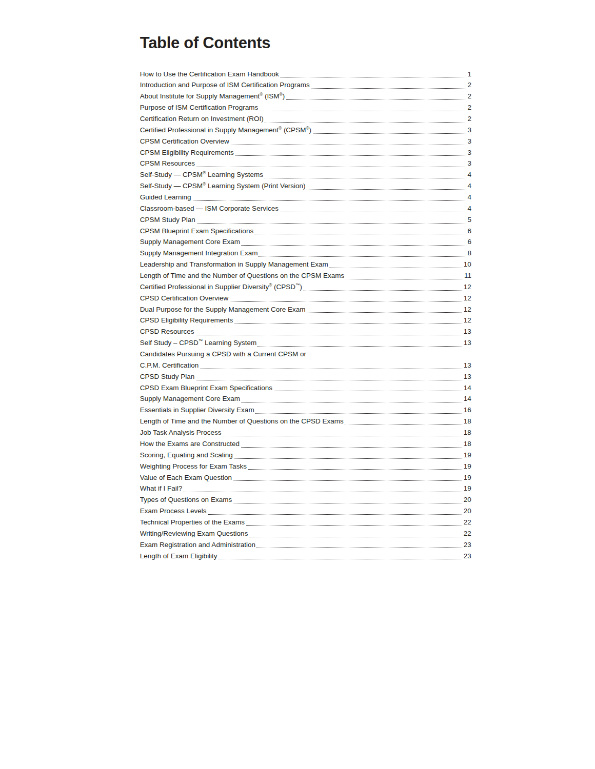Table of Contents
How to Use the Certification Exam Handbook 1
Introduction and Purpose of ISM Certification Programs 2
About Institute for Supply Management® (ISM®) 2
Purpose of ISM Certification Programs 2
Certification Return on Investment (ROI) 2
Certified Professional in Supply Management® (CPSM®) 3
CPSM Certification Overview 3
CPSM Eligibility Requirements 3
CPSM Resources 3
Self-Study — CPSM® Learning Systems 4
Self-Study — CPSM® Learning System (Print Version) 4
Guided Learning 4
Classroom-based — ISM Corporate Services 4
CPSM Study Plan 5
CPSM Blueprint Exam Specifications 6
Supply Management Core Exam 6
Supply Management Integration Exam 8
Leadership and Transformation in Supply Management Exam 10
Length of Time and the Number of Questions on the CPSM Exams 11
Certified Professional in Supplier Diversity® (CPSD™) 12
CPSD Certification Overview 12
Dual Purpose for the Supply Management Core Exam 12
CPSD Eligibility Requirements 12
CPSD Resources 13
Self Study – CPSD™ Learning System 13
Candidates Pursuing a CPSD with a Current CPSM or C.P.M. Certification 13
CPSD Study Plan 13
CPSD Exam Blueprint Exam Specifications 14
Supply Management Core Exam 14
Essentials in Supplier Diversity Exam 16
Length of Time and the Number of Questions on the CPSD Exams 18
Job Task Analysis Process 18
How the Exams are Constructed 18
Scoring, Equating and Scaling 19
Weighting Process for Exam Tasks 19
Value of Each Exam Question 19
What if I Fail?19
Types of Questions on Exams 20
Exam Process Levels 20
Technical Properties of the Exams 22
Writing/Reviewing Exam Questions 22
Exam Registration and Administration 23
Length of Exam Eligibility 23